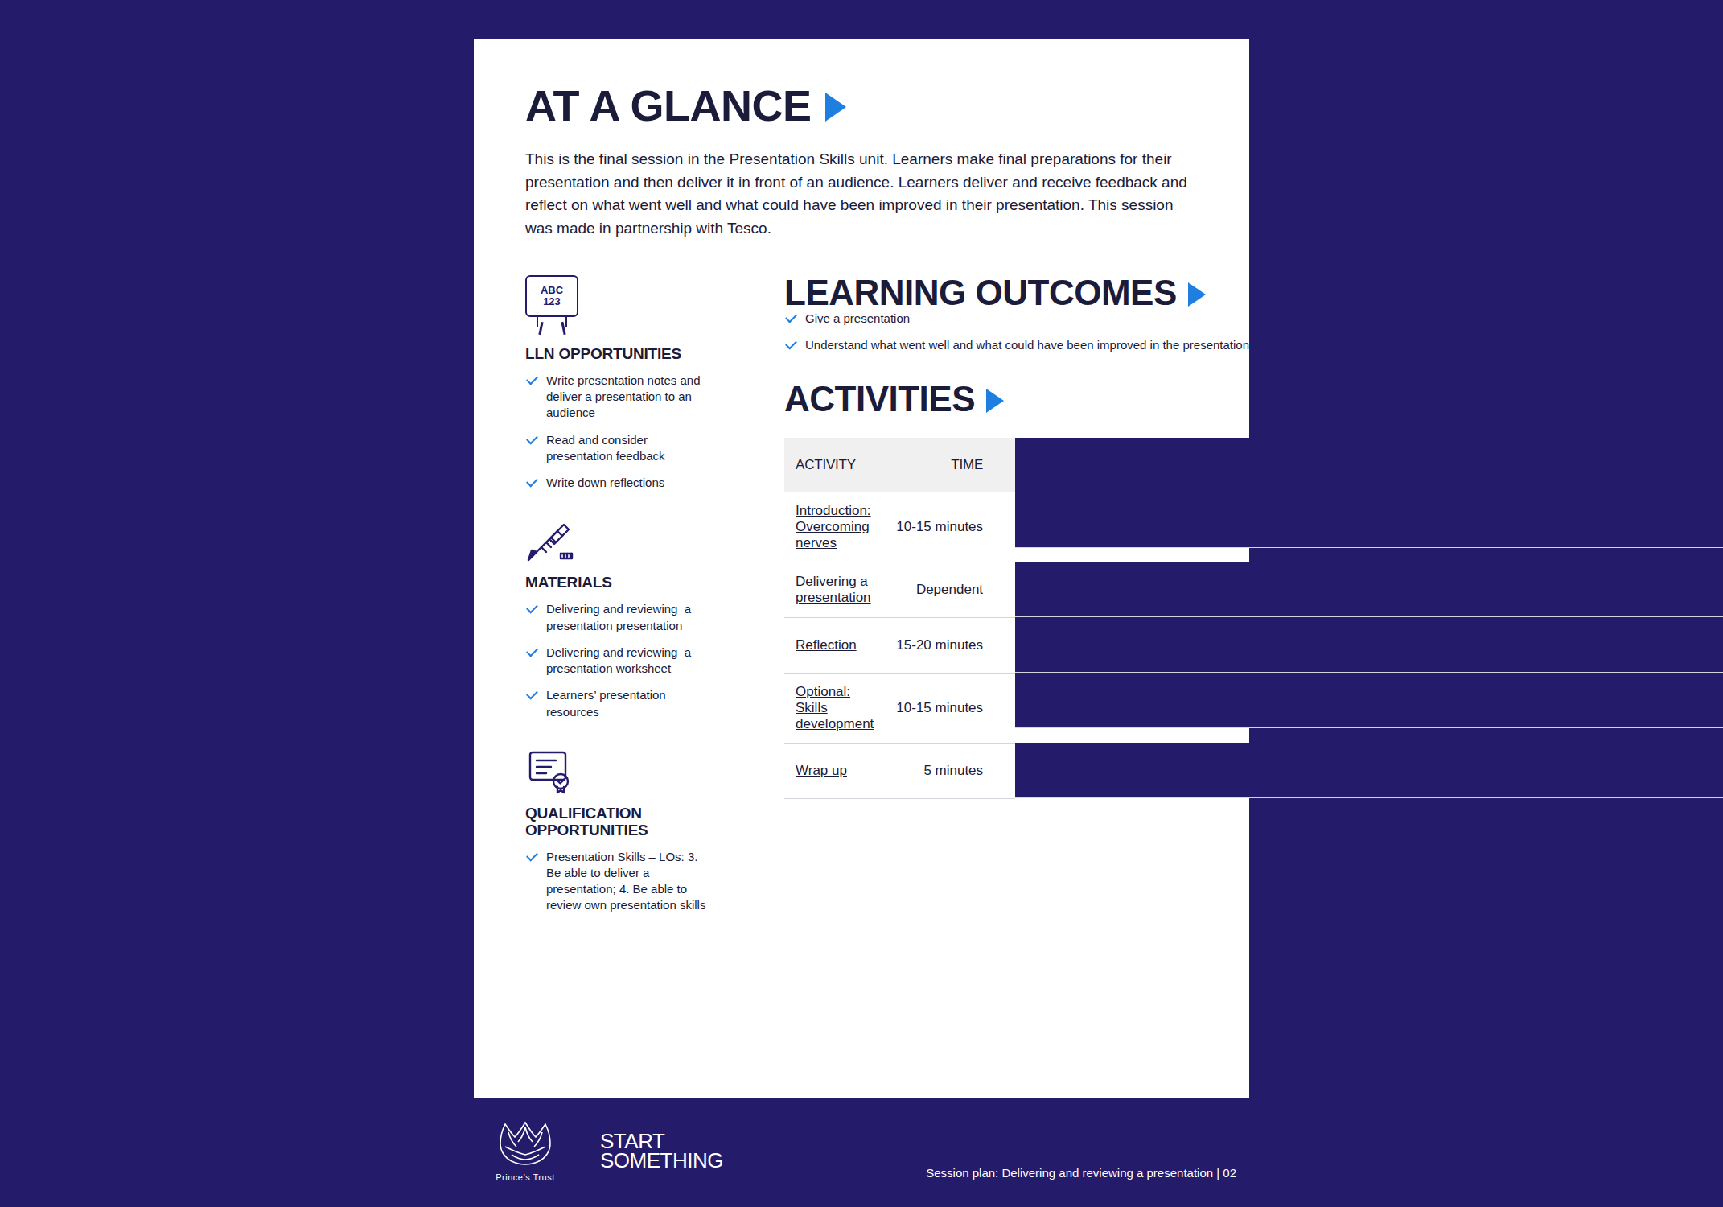At a glance
This is the final session in the Presentation Skills unit. Learners make final preparations for their presentation and then deliver it in front of an audience. Learners deliver and receive feedback and reflect on what went well and what could have been improved in their presentation. This session was made in partnership with Tesco.
ABC
123
LLN opportunities
Write presentation notes and deliver a presentation to an audience
Read and consider presentation feedback
Write down reflections
Materials
Delivering and reviewing a presentation presentation
Delivering and reviewing a presentation worksheet
Learners’ presentation resources
Qualification opportunities
Presentation Skills – LOs: 3. Be able to deliver a presentation; 4. Be able to review own presentation skills
Learning outcomes
Give a presentation
Understand what went well and what could have been improved in the presentation
Activities
| Activity | Time | Page |
| --- | --- | --- |
| Introduction: Overcoming nerves | 10-15 minutes | 03 |
| Delivering a presentation | Dependent | 04 |
| Reflection | 15-20 minutes | 05 |
| Optional: Skills development | 10-15 minutes | 06 |
| Wrap up | 5 minutes | 07 |
Prince’s Trust
Start
Something
Session plan: Delivering and reviewing a presentation | 02